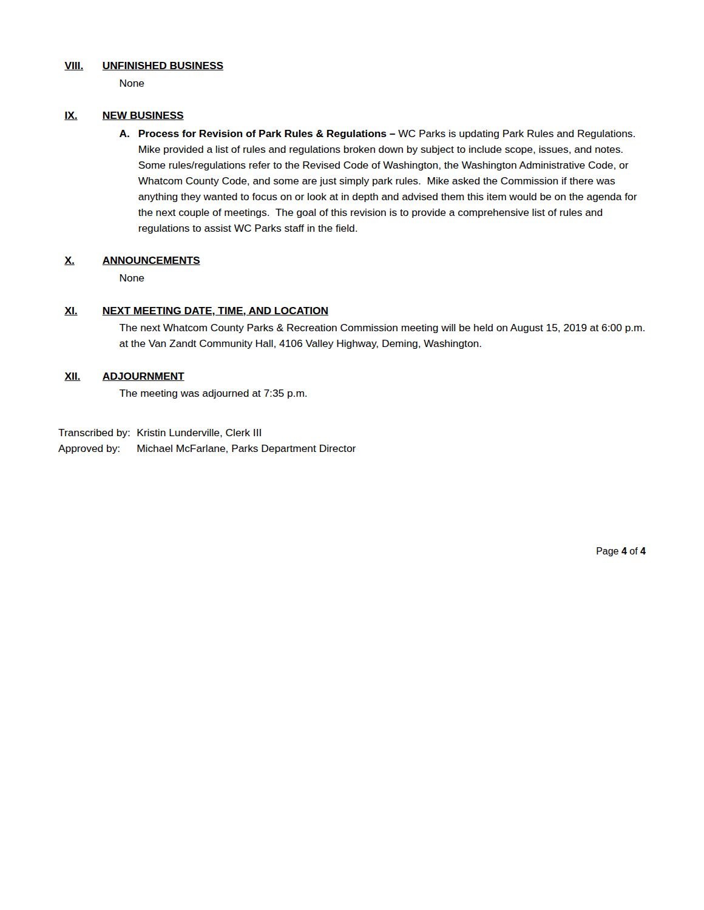VIII.
UNFINISHED BUSINESS
None
IX.
NEW BUSINESS
A.
Process for Revision of Park Rules & Regulations – WC Parks is updating Park Rules and Regulations. Mike provided a list of rules and regulations broken down by subject to include scope, issues, and notes. Some rules/regulations refer to the Revised Code of Washington, the Washington Administrative Code, or Whatcom County Code, and some are just simply park rules. Mike asked the Commission if there was anything they wanted to focus on or look at in depth and advised them this item would be on the agenda for the next couple of meetings. The goal of this revision is to provide a comprehensive list of rules and regulations to assist WC Parks staff in the field.
X.
ANNOUNCEMENTS
None
XI.
NEXT MEETING DATE, TIME, AND LOCATION
The next Whatcom County Parks & Recreation Commission meeting will be held on August 15, 2019 at 6:00 p.m. at the Van Zandt Community Hall, 4106 Valley Highway, Deming, Washington.
XII.
ADJOURNMENT
The meeting was adjourned at 7:35 p.m.
| Transcribed by: | Kristin Lunderville, Clerk III |
| Approved by: | Michael McFarlane, Parks Department Director |
Page 4 of 4